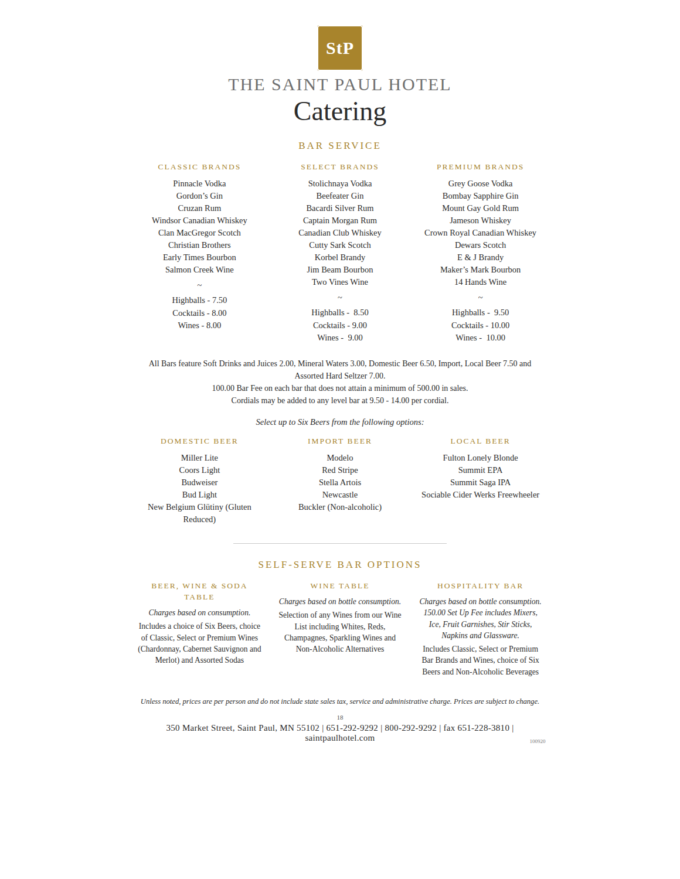The Saint Paul Hotel
Catering
Bar Service
Classic Brands
Pinnacle Vodka
Gordon’s Gin
Cruzan Rum
Windsor Canadian Whiskey
Clan MacGregor Scotch
Christian Brothers
Early Times Bourbon
Salmon Creek Wine
~
Highballs - 7.50
Cocktails - 8.00
Wines - 8.00
Select Brands
Stolichnaya Vodka
Beefeater Gin
Bacardi Silver Rum
Captain Morgan Rum
Canadian Club Whiskey
Cutty Sark Scotch
Korbel Brandy
Jim Beam Bourbon
Two Vines Wine
~
Highballs - 8.50
Cocktails - 9.00
Wines - 9.00
Premium Brands
Grey Goose Vodka
Bombay Sapphire Gin
Mount Gay Gold Rum
Jameson Whiskey
Crown Royal Canadian Whiskey
Dewars Scotch
E & J Brandy
Maker’s Mark Bourbon
14 Hands Wine
~
Highballs - 9.50
Cocktails - 10.00
Wines - 10.00
All Bars feature Soft Drinks and Juices 2.00, Mineral Waters 3.00, Domestic Beer 6.50, Import, Local Beer 7.50 and Assorted Hard Seltzer 7.00.
100.00 Bar Fee on each bar that does not attain a minimum of 500.00 in sales.
Cordials may be added to any level bar at 9.50 - 14.00 per cordial.
Select up to Six Beers from the following options:
Domestic Beer
Miller Lite
Coors Light
Budweiser
Bud Light
New Belgium Glütiny (Gluten Reduced)
Import Beer
Modelo
Red Stripe
Stella Artois
Newcastle
Buckler (Non-alcoholic)
Local Beer
Fulton Lonely Blonde
Summit EPA
Summit Saga IPA
Sociable Cider Werks Freewheeler
Self-Serve Bar Options
Beer, Wine & Soda Table
Charges based on consumption.
Includes a choice of Six Beers, choice of Classic, Select or Premium Wines (Chardonnay, Cabernet Sauvignon and Merlot) and Assorted Sodas
Wine Table
Charges based on bottle consumption.
Selection of any Wines from our Wine List including Whites, Reds, Champagnes, Sparkling Wines and Non-Alcoholic Alternatives
Hospitality Bar
Charges based on bottle consumption. 150.00 Set Up Fee includes Mixers, Ice, Fruit Garnishes, Stir Sticks, Napkins and Glassware.
Includes Classic, Select or Premium Bar Brands and Wines, choice of Six Beers and Non-Alcoholic Beverages
Unless noted, prices are per person and do not include state sales tax, service and administrative charge. Prices are subject to change.
18
350 Market Street, Saint Paul, MN 55102 | 651-292-9292 | 800-292-9292 | fax 651-228-3810 | saintpaulhotel.com 100920